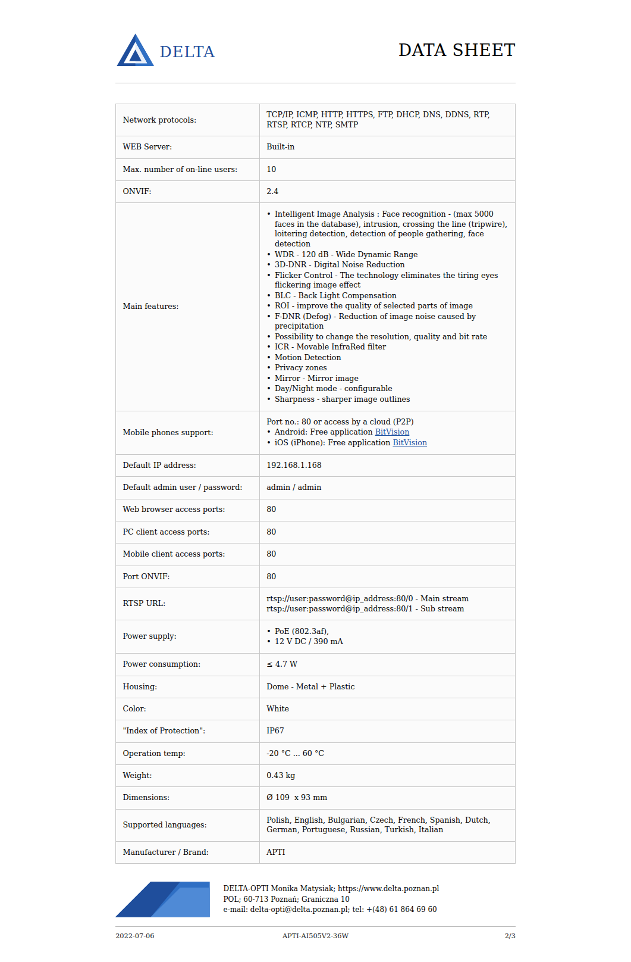DELTA
DATA SHEET
| Network protocols: | TCP/IP, ICMP, HTTP, HTTPS, FTP, DHCP, DNS, DDNS, RTP, RTSP, RTCP, NTP, SMTP |
| WEB Server: | Built-in |
| Max. number of on-line users: | 10 |
| ONVIF: | 2.4 |
| Main features: | Intelligent Image Analysis : Face recognition - (max 5000 faces in the database), intrusion, crossing the line (tripwire), loitering detection, detection of people gathering, face detection WDR - 120 dB - Wide Dynamic Range 3D-DNR - Digital Noise Reduction Flicker Control - The technology eliminates the tiring eyes flickering image effect BLC - Back Light Compensation ROI - improve the quality of selected parts of image F-DNR (Defog) - Reduction of image noise caused by precipitation Possibility to change the resolution, quality and bit rate ICR - Movable InfraRed filter Motion Detection Privacy zones Mirror - Mirror image Day/Night mode - configurable Sharpness - sharper image outlines |
| Mobile phones support: | Port no.: 80 or access by a cloud (P2P) Android: Free application BitVision iOS (iPhone): Free application BitVision |
| Default IP address: | 192.168.1.168 |
| Default admin user / password: | admin / admin |
| Web browser access ports: | 80 |
| PC client access ports: | 80 |
| Mobile client access ports: | 80 |
| Port ONVIF: | 80 |
| RTSP URL: | rtsp://user:password@ip_address:80/0 - Main stream rtsp://user:password@ip_address:80/1 - Sub stream |
| Power supply: | PoE (802.3af), 12 V DC / 390 mA |
| Power consumption: | ≤ 4.7 W |
| Housing: | Dome - Metal + Plastic |
| Color: | White |
| "Index of Protection": | IP67 |
| Operation temp: | -20 °C ... 60 °C |
| Weight: | 0.43 kg |
| Dimensions: | Ø 109 x 93 mm |
| Supported languages: | Polish, English, Bulgarian, Czech, French, Spanish, Dutch, German, Portuguese, Russian, Turkish, Italian |
| Manufacturer / Brand: | APTI |
DELTA-OPTI Monika Matysiak; https://www.delta.poznan.pl
POL; 60-713 Poznań; Graniczna 10
e-mail: delta-opti@delta.poznan.pl; tel: +(48) 61 864 69 60
2022-07-06
APTI-AI505V2-36W
2/3